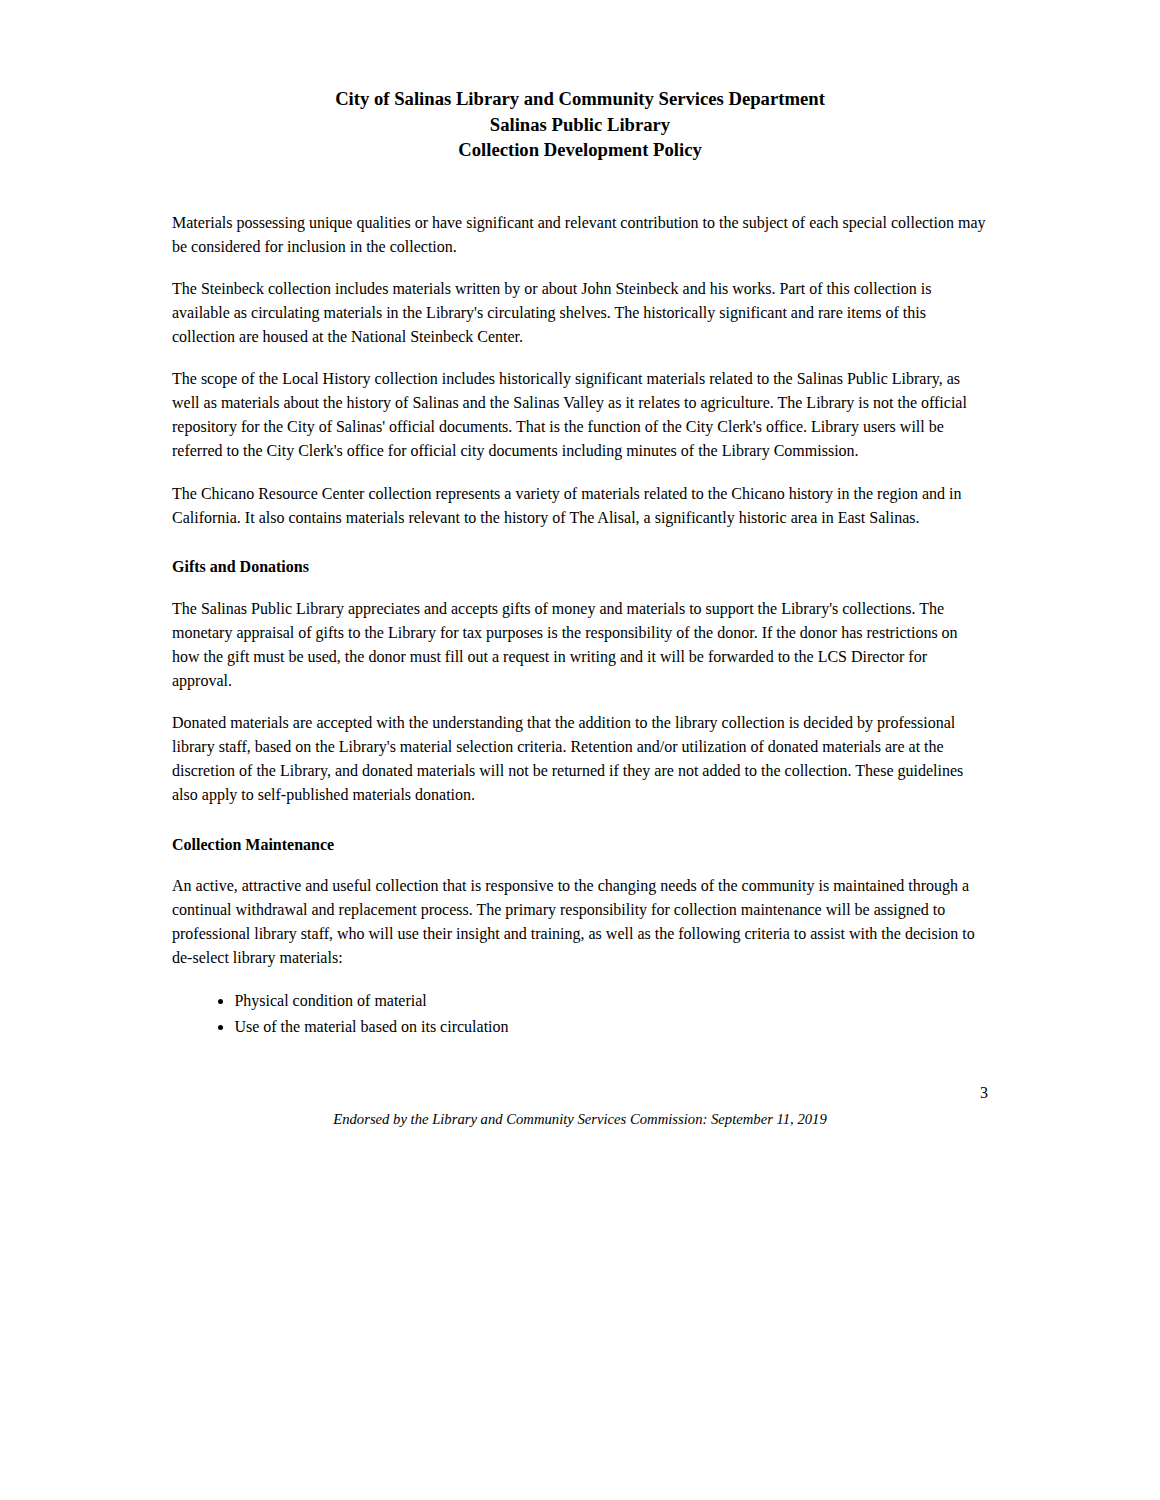City of Salinas Library and Community Services Department Salinas Public Library Collection Development Policy
Materials possessing unique qualities or have significant and relevant contribution to the subject of each special collection may be considered for inclusion in the collection.
The Steinbeck collection includes materials written by or about John Steinbeck and his works. Part of this collection is available as circulating materials in the Library's circulating shelves. The historically significant and rare items of this collection are housed at the National Steinbeck Center.
The scope of the Local History collection includes historically significant materials related to the Salinas Public Library, as well as materials about the history of Salinas and the Salinas Valley as it relates to agriculture. The Library is not the official repository for the City of Salinas' official documents. That is the function of the City Clerk's office. Library users will be referred to the City Clerk's office for official city documents including minutes of the Library Commission.
The Chicano Resource Center collection represents a variety of materials related to the Chicano history in the region and in California. It also contains materials relevant to the history of The Alisal, a significantly historic area in East Salinas.
Gifts and Donations
The Salinas Public Library appreciates and accepts gifts of money and materials to support the Library's collections. The monetary appraisal of gifts to the Library for tax purposes is the responsibility of the donor. If the donor has restrictions on how the gift must be used, the donor must fill out a request in writing and it will be forwarded to the LCS Director for approval.
Donated materials are accepted with the understanding that the addition to the library collection is decided by professional library staff, based on the Library's material selection criteria. Retention and/or utilization of donated materials are at the discretion of the Library, and donated materials will not be returned if they are not added to the collection. These guidelines also apply to self-published materials donation.
Collection Maintenance
An active, attractive and useful collection that is responsive to the changing needs of the community is maintained through a continual withdrawal and replacement process. The primary responsibility for collection maintenance will be assigned to professional library staff, who will use their insight and training, as well as the following criteria to assist with the decision to de-select library materials:
Physical condition of material
Use of the material based on its circulation
3
Endorsed by the Library and Community Services Commission: September 11, 2019